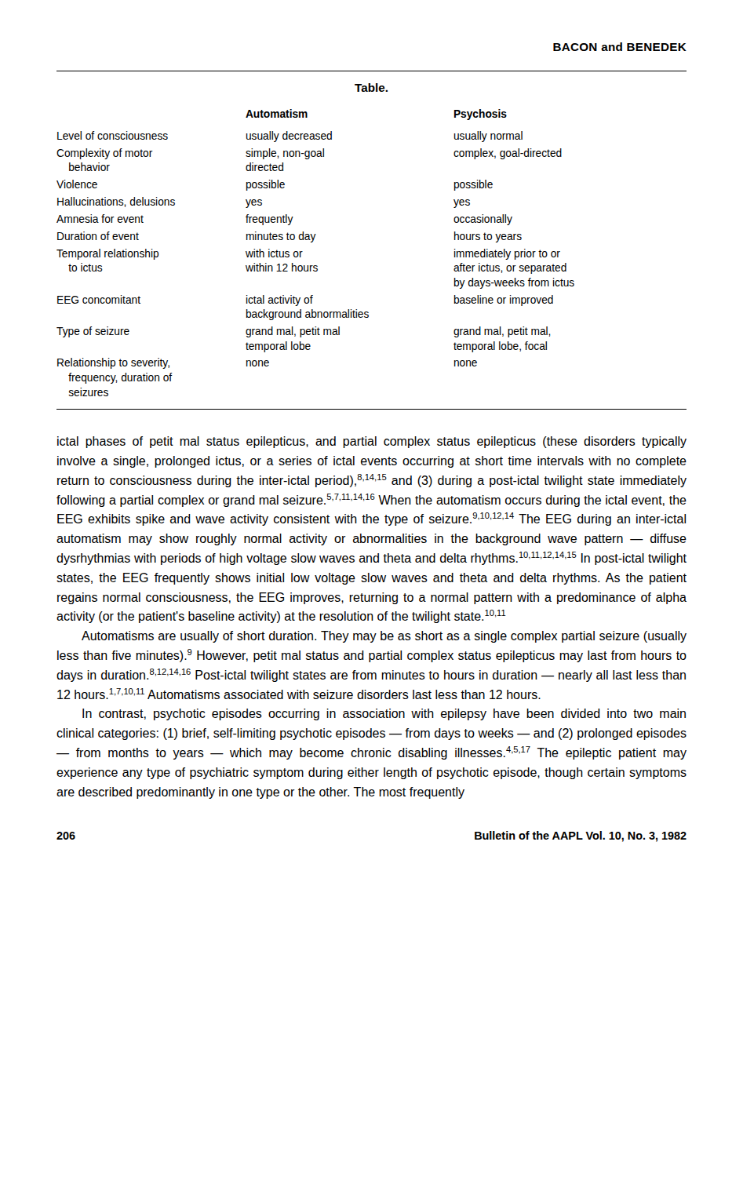BACON and BENEDEK
Table.
| | Automatism | Psychosis |
| --- | --- | --- |
| Level of consciousness | usually decreased | usually normal |
| Complexity of motor behavior | simple, non-goal directed | complex, goal-directed |
| Violence | possible | possible |
| Hallucinations, delusions | yes | yes |
| Amnesia for event | frequently | occasionally |
| Duration of event | minutes to day | hours to years |
| Temporal relationship to ictus | with ictus or within 12 hours | immediately prior to or after ictus, or separated by days-weeks from ictus |
| EEG concomitant | ictal activity of background abnormalities | baseline or improved |
| Type of seizure | grand mal, petit mal temporal lobe | grand mal, petit mal, temporal lobe, focal |
| Relationship to severity, frequency, duration of seizures | none | none |
ictal phases of petit mal status epilepticus, and partial complex status epilepticus (these disorders typically involve a single, prolonged ictus, or a series of ictal events occurring at short time intervals with no complete return to consciousness during the inter-ictal period),8,14,15 and (3) during a post-ictal twilight state immediately following a partial complex or grand mal seizure.5,7,11,14,16 When the automatism occurs during the ictal event, the EEG exhibits spike and wave activity consistent with the type of seizure.9,10,12,14 The EEG during an inter-ictal automatism may show roughly normal activity or abnormalities in the background wave pattern — diffuse dysrhythmias with periods of high voltage slow waves and theta and delta rhythms.10,11,12,14,15 In post-ictal twilight states, the EEG frequently shows initial low voltage slow waves and theta and delta rhythms. As the patient regains normal consciousness, the EEG improves, returning to a normal pattern with a predominance of alpha activity (or the patient's baseline activity) at the resolution of the twilight state.10,11
Automatisms are usually of short duration. They may be as short as a single complex partial seizure (usually less than five minutes).9 However, petit mal status and partial complex status epilepticus may last from hours to days in duration.8,12,14,16 Post-ictal twilight states are from minutes to hours in duration — nearly all last less than 12 hours.1,7,10,11 Automatisms associated with seizure disorders last less than 12 hours.
In contrast, psychotic episodes occurring in association with epilepsy have been divided into two main clinical categories: (1) brief, self-limiting psychotic episodes — from days to weeks — and (2) prolonged episodes — from months to years — which may become chronic disabling illnesses.4,5,17 The epileptic patient may experience any type of psychiatric symptom during either length of psychotic episode, though certain symptoms are described predominantly in one type or the other. The most frequently
206 Bulletin of the AAPL Vol. 10, No. 3, 1982